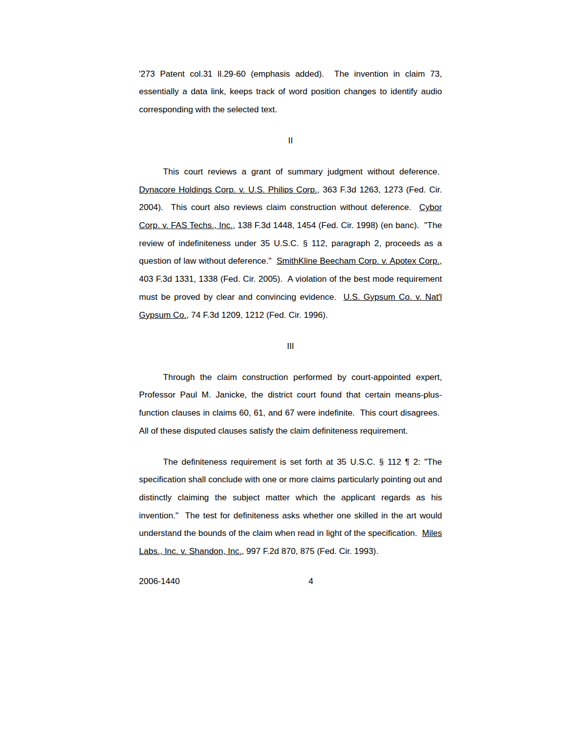'273 Patent col.31 ll.29-60 (emphasis added). The invention in claim 73, essentially a data link, keeps track of word position changes to identify audio corresponding with the selected text.
II
This court reviews a grant of summary judgment without deference. Dynacore Holdings Corp. v. U.S. Philips Corp., 363 F.3d 1263, 1273 (Fed. Cir. 2004). This court also reviews claim construction without deference. Cybor Corp. v. FAS Techs., Inc., 138 F.3d 1448, 1454 (Fed. Cir. 1998) (en banc). "The review of indefiniteness under 35 U.S.C. § 112, paragraph 2, proceeds as a question of law without deference." SmithKline Beecham Corp. v. Apotex Corp., 403 F.3d 1331, 1338 (Fed. Cir. 2005). A violation of the best mode requirement must be proved by clear and convincing evidence. U.S. Gypsum Co. v. Nat'l Gypsum Co., 74 F.3d 1209, 1212 (Fed. Cir. 1996).
III
Through the claim construction performed by court-appointed expert, Professor Paul M. Janicke, the district court found that certain means-plus-function clauses in claims 60, 61, and 67 were indefinite. This court disagrees. All of these disputed clauses satisfy the claim definiteness requirement.
The definiteness requirement is set forth at 35 U.S.C. § 112 ¶ 2: "The specification shall conclude with one or more claims particularly pointing out and distinctly claiming the subject matter which the applicant regards as his invention." The test for definiteness asks whether one skilled in the art would understand the bounds of the claim when read in light of the specification. Miles Labs., Inc. v. Shandon, Inc., 997 F.2d 870, 875 (Fed. Cir. 1993).
2006-1440
4